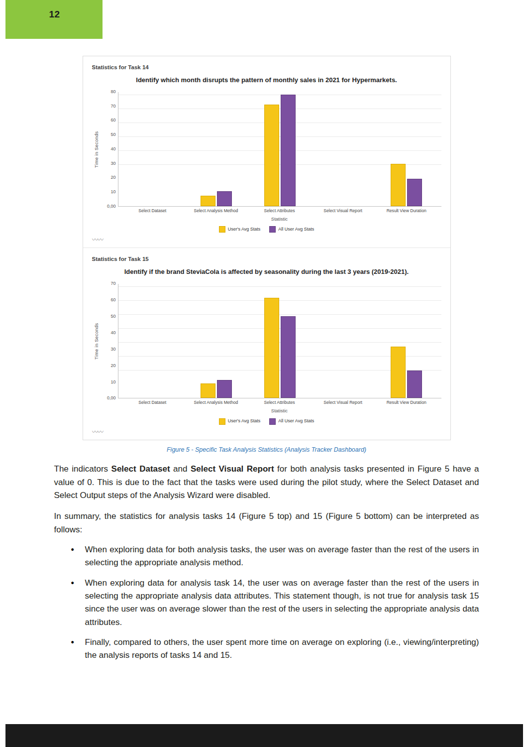12
Statistics for Task 14
Identify which month disrupts the pattern of monthly sales in 2021 for Hypermarkets.
Time in Seconds
80 70 60 50 40 30 20 10 0,00
Select Dataset Select Analysis Method Select Attributes Select Visual Report Result View Duration
Statistic
User's Avg Stats All User Avg Stats
〰〰
Statistics for Task 15
Identify if the brand SteviaCola is affected by seasonality during the last 3 years (2019-2021).
Time in Seconds
70 60 50 40 30 20 10 0,00
Select Dataset Select Analysis Method Select Attributes Select Visual Report Result View Duration
Statistic
User's Avg Stats All User Avg Stats
〰〰
Figure 5 - Specific Task Analysis Statistics (Analysis Tracker Dashboard)
The indicators Select Dataset and Select Visual Report for both analysis tasks presented in Figure 5 have a value of 0. This is due to the fact that the tasks were used during the pilot study, where the Select Dataset and Select Output steps of the Analysis Wizard were disabled.
In summary, the statistics for analysis tasks 14 (Figure 5 top) and 15 (Figure 5 bottom) can be interpreted as follows:
When exploring data for both analysis tasks, the user was on average faster than the rest of the users in selecting the appropriate analysis method.
When exploring data for analysis task 14, the user was on average faster than the rest of the users in selecting the appropriate analysis data attributes. This statement though, is not true for analysis task 15 since the user was on average slower than the rest of the users in selecting the appropriate analysis data attributes.
Finally, compared to others, the user spent more time on average on exploring (i.e., viewing/interpreting) the analysis reports of tasks 14 and 15.